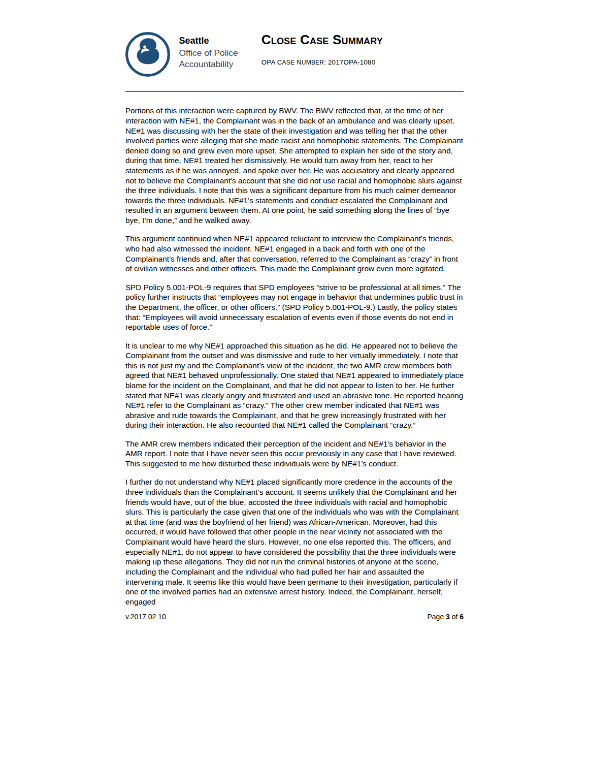Seattle
Office of Police
Accountability
Close Case Summary
OPA CASE NUMBER: 2017OPA-1080
Portions of this interaction were captured by BWV. The BWV reflected that, at the time of her interaction with NE#1, the Complainant was in the back of an ambulance and was clearly upset. NE#1 was discussing with her the state of their investigation and was telling her that the other involved parties were alleging that she made racist and homophobic statements. The Complainant denied doing so and grew even more upset. She attempted to explain her side of the story and, during that time, NE#1 treated her dismissively. He would turn away from her, react to her statements as if he was annoyed, and spoke over her. He was accusatory and clearly appeared not to believe the Complainant’s account that she did not use racial and homophobic slurs against the three individuals. I note that this was a significant departure from his much calmer demeanor towards the three individuals. NE#1’s statements and conduct escalated the Complainant and resulted in an argument between them. At one point, he said something along the lines of “bye bye, I’m done,” and he walked away.
This argument continued when NE#1 appeared reluctant to interview the Complainant’s friends, who had also witnessed the incident. NE#1 engaged in a back and forth with one of the Complainant’s friends and, after that conversation, referred to the Complainant as “crazy” in front of civilian witnesses and other officers. This made the Complainant grow even more agitated.
SPD Policy 5.001-POL-9 requires that SPD employees “strive to be professional at all times.” The policy further instructs that “employees may not engage in behavior that undermines public trust in the Department, the officer, or other officers.” (SPD Policy 5.001-POL-9.) Lastly, the policy states that: “Employees will avoid unnecessary escalation of events even if those events do not end in reportable uses of force.”
It is unclear to me why NE#1 approached this situation as he did. He appeared not to believe the Complainant from the outset and was dismissive and rude to her virtually immediately. I note that this is not just my and the Complainant’s view of the incident, the two AMR crew members both agreed that NE#1 behaved unprofessionally. One stated that NE#1 appeared to immediately place blame for the incident on the Complainant, and that he did not appear to listen to her. He further stated that NE#1 was clearly angry and frustrated and used an abrasive tone. He reported hearing NE#1 refer to the Complainant as “crazy.” The other crew member indicated that NE#1 was abrasive and rude towards the Complainant, and that he grew increasingly frustrated with her during their interaction. He also recounted that NE#1 called the Complainant “crazy.”
The AMR crew members indicated their perception of the incident and NE#1’s behavior in the AMR report. I note that I have never seen this occur previously in any case that I have reviewed. This suggested to me how disturbed these individuals were by NE#1’s conduct.
I further do not understand why NE#1 placed significantly more credence in the accounts of the three individuals than the Complainant’s account. It seems unlikely that the Complainant and her friends would have, out of the blue, accosted the three individuals with racial and homophobic slurs. This is particularly the case given that one of the individuals who was with the Complainant at that time (and was the boyfriend of her friend) was African-American. Moreover, had this occurred, it would have followed that other people in the near vicinity not associated with the Complainant would have heard the slurs. However, no one else reported this. The officers, and especially NE#1, do not appear to have considered the possibility that the three individuals were making up these allegations. They did not run the criminal histories of anyone at the scene, including the Complainant and the individual who had pulled her hair and assaulted the intervening male. It seems like this would have been germane to their investigation, particularly if one of the involved parties had an extensive arrest history. Indeed, the Complainant, herself, engaged
v.2017 02 10
Page 3 of 6